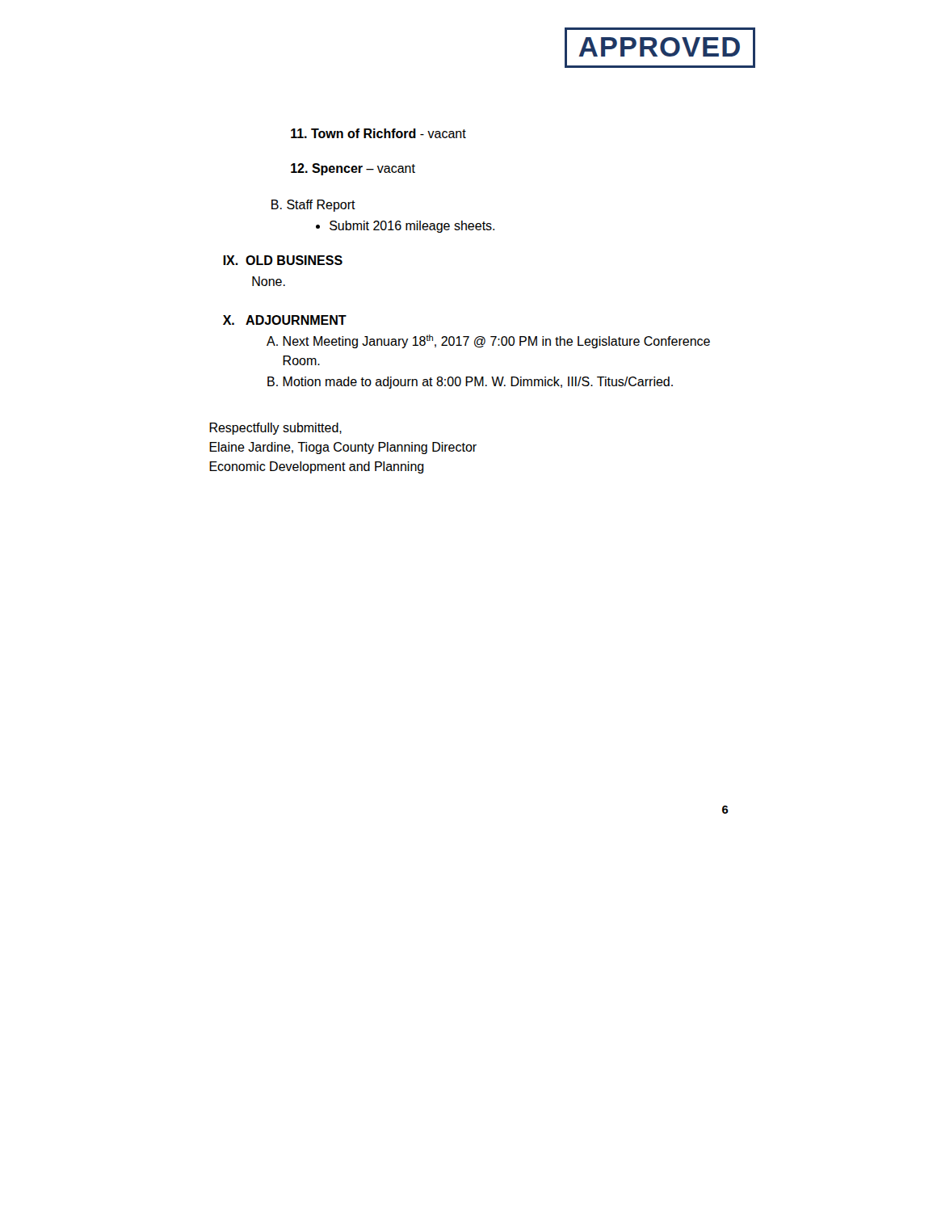APPROVED
11. Town of Richford - vacant
12. Spencer – vacant
Staff Report
Submit 2016 mileage sheets.
IX. OLD BUSINESS
None.
X. ADJOURNMENT
Next Meeting January 18th, 2017 @ 7:00 PM in the Legislature Conference Room.
Motion made to adjourn at 8:00 PM. W. Dimmick, III/S. Titus/Carried.
Respectfully submitted,
Elaine Jardine, Tioga County Planning Director
Economic Development and Planning
6